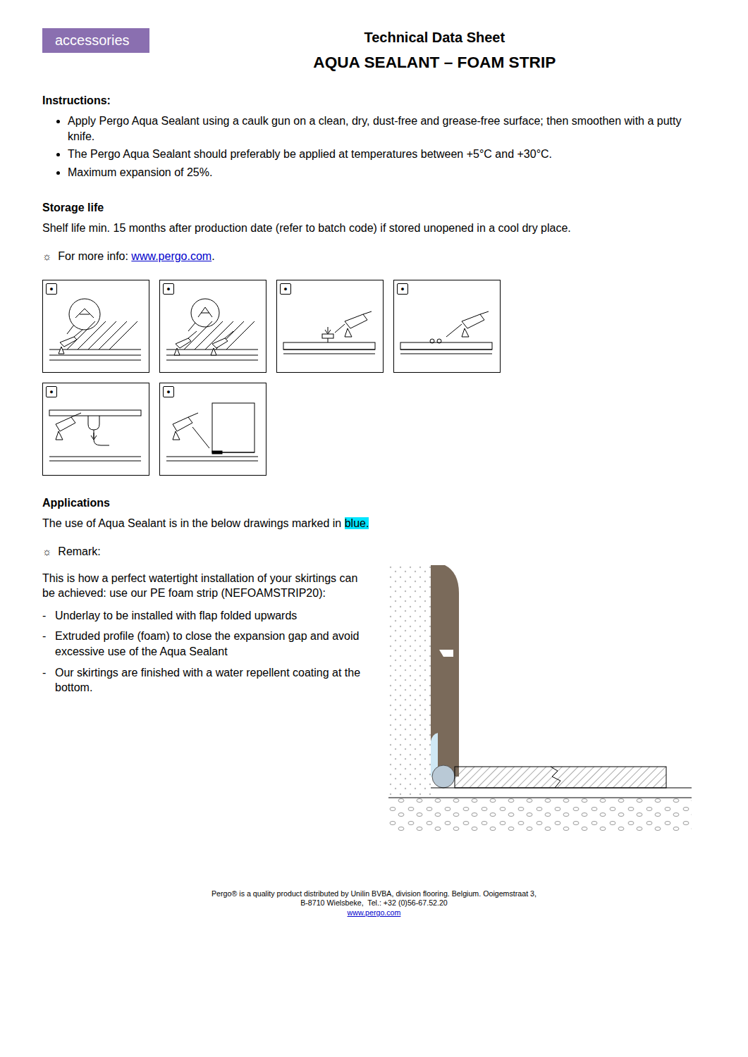accessories
Technical Data Sheet
AQUA SEALANT – FOAM STRIP
Instructions:
Apply Pergo Aqua Sealant using a caulk gun on a clean, dry, dust-free and grease-free surface; then smoothen with a putty knife.
The Pergo Aqua Sealant should preferably be applied at temperatures between +5°C and +30°C.
Maximum expansion of 25%.
Storage life
Shelf life min. 15 months after production date (refer to batch code) if stored unopened in a cool dry place.
☼ For more info: www.pergo.com.
●
●
●
●
●
●
Applications
The use of Aqua Sealant is in the below drawings marked in blue.
☼ Remark:
This is how a perfect watertight installation of your skirtings can be achieved: use our PE foam strip (NEFOAMSTRIP20):
Underlay to be installed with flap folded upwards
Extruded profile (foam) to close the expansion gap and avoid excessive use of the Aqua Sealant
Our skirtings are finished with a water repellent coating at the bottom.
Pergo® is a quality product distributed by Unilin BVBA, division flooring. Belgium. Ooigemstraat 3,
B-8710 Wielsbeke, Tel.: +32 (0)56-67.52.20
www.pergo.com